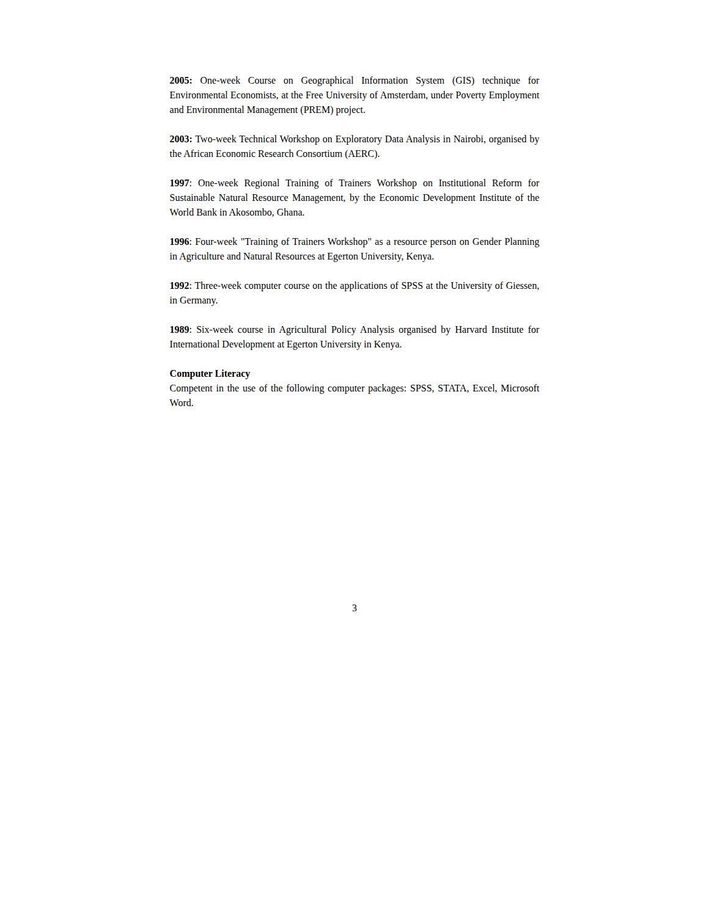2005: One-week Course on Geographical Information System (GIS) technique for Environmental Economists, at the Free University of Amsterdam, under Poverty Employment and Environmental Management (PREM) project.
2003: Two-week Technical Workshop on Exploratory Data Analysis in Nairobi, organised by the African Economic Research Consortium (AERC).
1997: One-week Regional Training of Trainers Workshop on Institutional Reform for Sustainable Natural Resource Management, by the Economic Development Institute of the World Bank in Akosombo, Ghana.
1996: Four-week "Training of Trainers Workshop" as a resource person on Gender Planning in Agriculture and Natural Resources at Egerton University, Kenya.
1992: Three-week computer course on the applications of SPSS at the University of Giessen, in Germany.
1989: Six-week course in Agricultural Policy Analysis organised by Harvard Institute for International Development at Egerton University in Kenya.
Computer Literacy
Competent in the use of the following computer packages: SPSS, STATA, Excel, Microsoft Word.
3